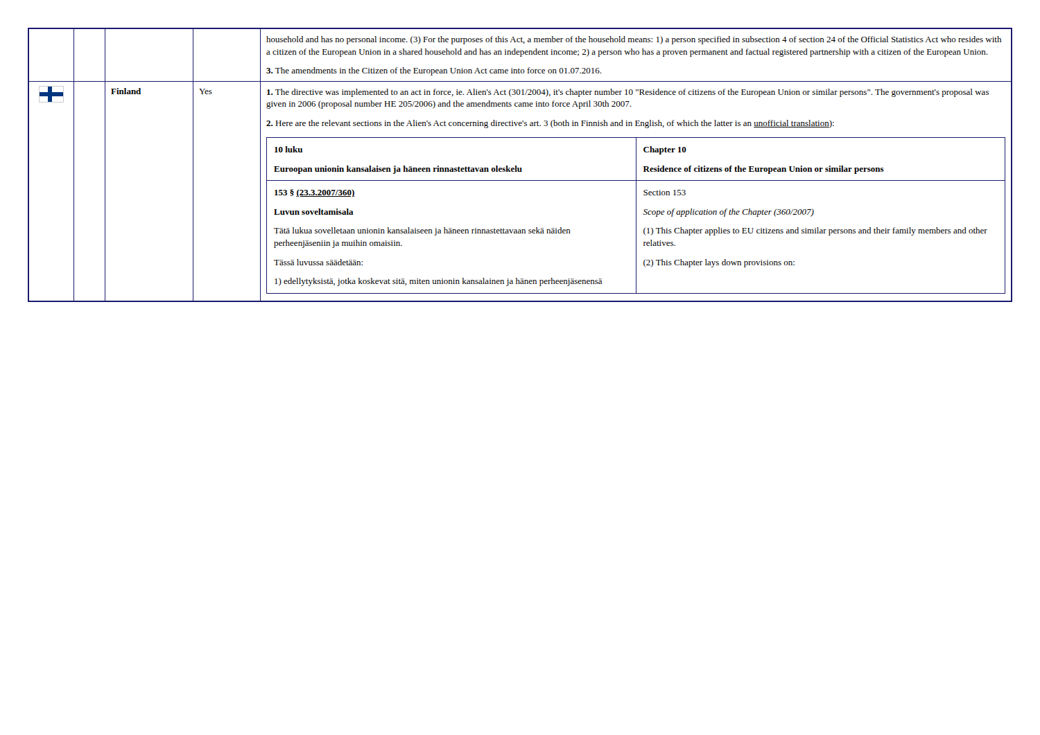| | | | | household and has no personal income. (3) For the purposes of this Act, a member of the household means: 1) a person specified in subsection 4 of section 24 of the Official Statistics Act who resides with a citizen of the European Union in a shared household and has an independent income; 2) a person who has a proven permanent and factual registered partnership with a citizen of the European Union. 3. The amendments in the Citizen of the European Union Act came into force on 01.07.2016. |
| | | Finland | Yes | 1. The directive was implemented to an act in force, ie. Alien's Act (301/2004), it's chapter number 10 "Residence of citizens of the European Union or similar persons". The government's proposal was given in 2006 (proposal number HE 205/2006) and the amendments came into force April 30th 2007. 2. Here are the relevant sections in the Alien's Act concerning directive's art. 3 (both in Finnish and in English, of which the latter is an unofficial translation ): / 10 luku Euroopan unionin kansalaisen ja häneen rinnastettavan oleskelu / Chapter 10 Residence of citizens of the European Union or similar persons / / 153 § (23.3.2007/360) Luvun soveltamisala Tätä lukua sovelletaan unionin kansalaiseen ja häneen rinnastettavaan sekä näiden perheenjäseniin ja muihin omaisiin. Tässä luvussa säädetään: 1) edellytyksistä, jotka koskevat sitä, miten unionin kansalainen ja hänen perheenjäsenensä / Section 153 Scope of application of the Chapter (360/2007) (1) This Chapter applies to EU citizens and similar persons and their family members and other relatives. (2) This Chapter lays down provisions on: / |